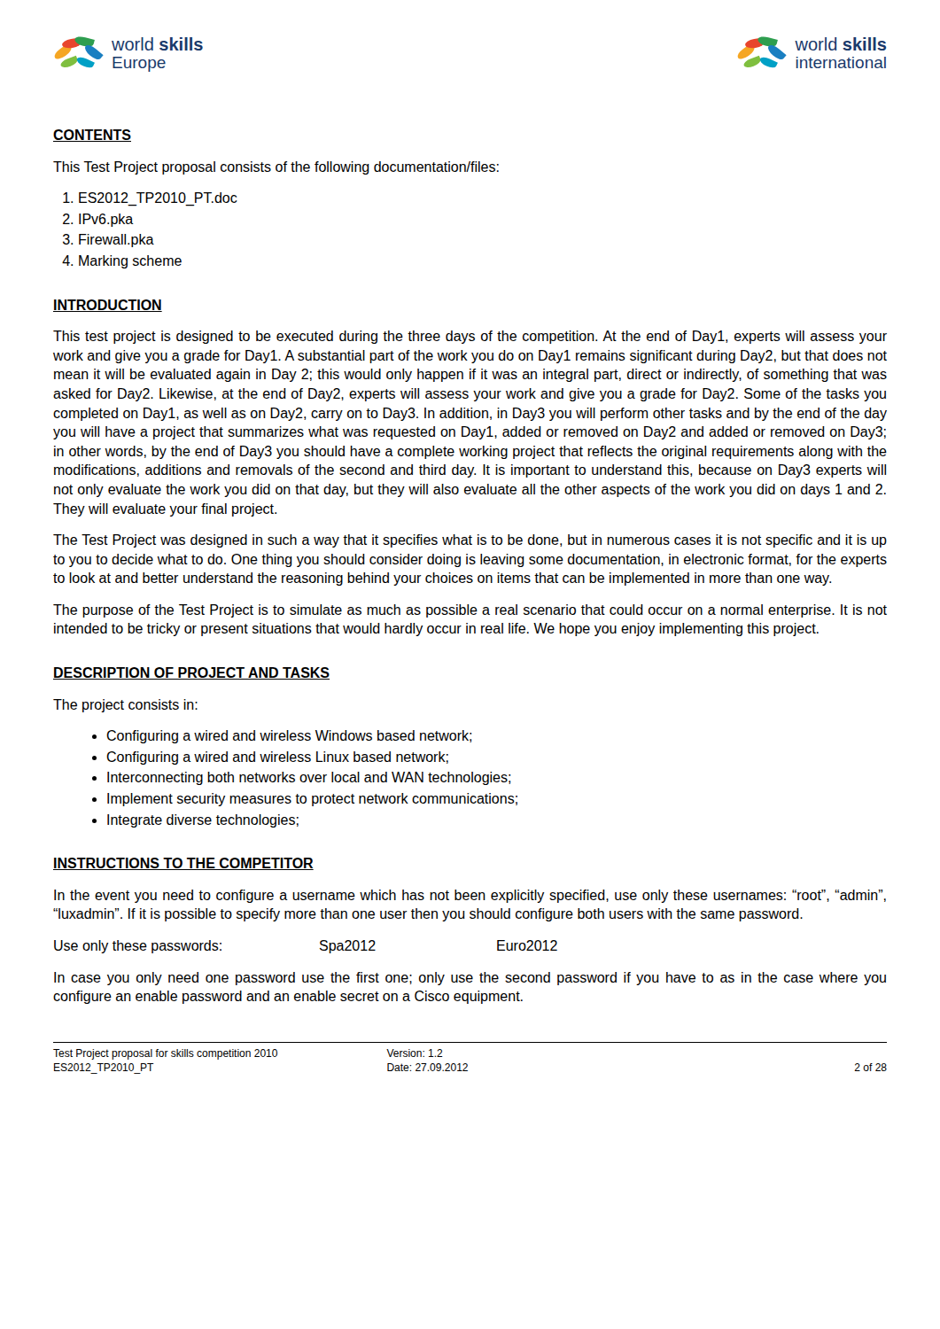world skills Europe
world skills international
CONTENTS
This Test Project proposal consists of the following documentation/files:
ES2012_TP2010_PT.doc
IPv6.pka
Firewall.pka
Marking scheme
INTRODUCTION
This test project is designed to be executed during the three days of the competition. At the end of Day1, experts will assess your work and give you a grade for Day1. A substantial part of the work you do on Day1 remains significant during Day2, but that does not mean it will be evaluated again in Day 2; this would only happen if it was an integral part, direct or indirectly, of something that was asked for Day2. Likewise, at the end of Day2, experts will assess your work and give you a grade for Day2. Some of the tasks you completed on Day1, as well as on Day2, carry on to Day3. In addition, in Day3 you will perform other tasks and by the end of the day you will have a project that summarizes what was requested on Day1, added or removed on Day2 and added or removed on Day3; in other words, by the end of Day3 you should have a complete working project that reflects the original requirements along with the modifications, additions and removals of the second and third day. It is important to understand this, because on Day3 experts will not only evaluate the work you did on that day, but they will also evaluate all the other aspects of the work you did on days 1 and 2. They will evaluate your final project.
The Test Project was designed in such a way that it specifies what is to be done, but in numerous cases it is not specific and it is up to you to decide what to do. One thing you should consider doing is leaving some documentation, in electronic format, for the experts to look at and better understand the reasoning behind your choices on items that can be implemented in more than one way.
The purpose of the Test Project is to simulate as much as possible a real scenario that could occur on a normal enterprise. It is not intended to be tricky or present situations that would hardly occur in real life. We hope you enjoy implementing this project.
DESCRIPTION OF PROJECT AND TASKS
The project consists in:
Configuring a wired and wireless Windows based network;
Configuring a wired and wireless Linux based network;
Interconnecting both networks over local and WAN technologies;
Implement security measures to protect network communications;
Integrate diverse technologies;
INSTRUCTIONS TO THE COMPETITOR
In the event you need to configure a username which has not been explicitly specified, use only these usernames: “root”, “admin”, “luxadmin”. If it is possible to specify more than one user then you should configure both users with the same password.
Use only these passwords: Spa2012 Euro2012
In case you only need one password use the first one; only use the second password if you have to as in the case where you configure an enable password and an enable secret on a Cisco equipment.
Test Project proposal for skills competition 2010
ES2012_TP2010_PT
Version: 1.2
Date: 27.09.2012
2 of 28